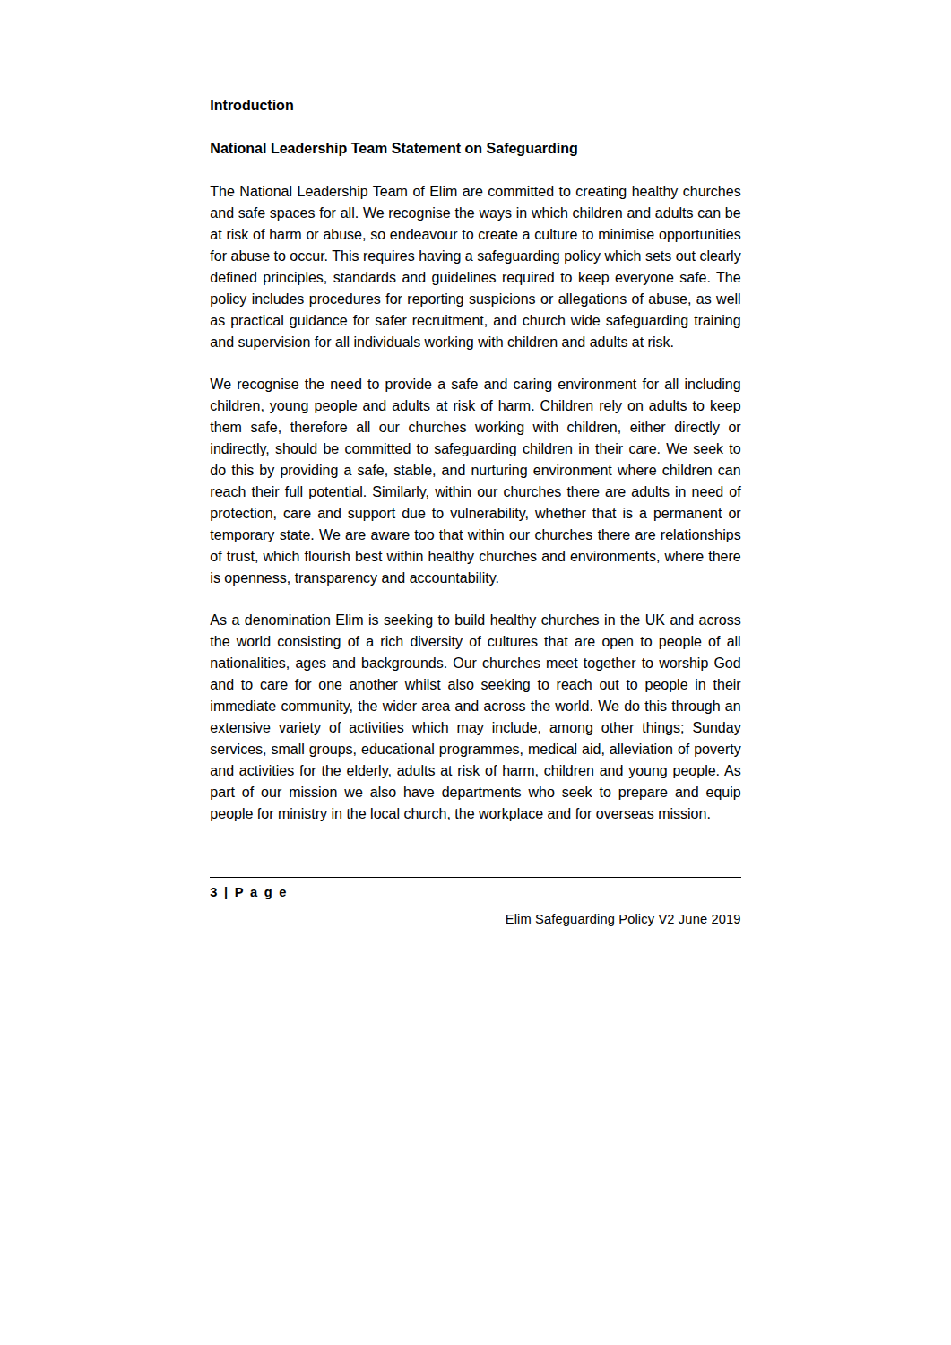Introduction
National Leadership Team Statement on Safeguarding
The National Leadership Team of Elim are committed to creating healthy churches and safe spaces for all. We recognise the ways in which children and adults can be at risk of harm or abuse, so endeavour to create a culture to minimise opportunities for abuse to occur. This requires having a safeguarding policy which sets out clearly defined principles, standards and guidelines required to keep everyone safe. The policy includes procedures for reporting suspicions or allegations of abuse, as well as practical guidance for safer recruitment, and church wide safeguarding training and supervision for all individuals working with children and adults at risk.
We recognise the need to provide a safe and caring environment for all including children, young people and adults at risk of harm. Children rely on adults to keep them safe, therefore all our churches working with children, either directly or indirectly, should be committed to safeguarding children in their care. We seek to do this by providing a safe, stable, and nurturing environment where children can reach their full potential. Similarly, within our churches there are adults in need of protection, care and support due to vulnerability, whether that is a permanent or temporary state. We are aware too that within our churches there are relationships of trust, which flourish best within healthy churches and environments, where there is openness, transparency and accountability.
As a denomination Elim is seeking to build healthy churches in the UK and across the world consisting of a rich diversity of cultures that are open to people of all nationalities, ages and backgrounds. Our churches meet together to worship God and to care for one another whilst also seeking to reach out to people in their immediate community, the wider area and across the world. We do this through an extensive variety of activities which may include, among other things; Sunday services, small groups, educational programmes, medical aid, alleviation of poverty and activities for the elderly, adults at risk of harm, children and young people. As part of our mission we also have departments who seek to prepare and equip people for ministry in the local church, the workplace and for overseas mission.
3 | P a g e
Elim Safeguarding Policy V2 June 2019